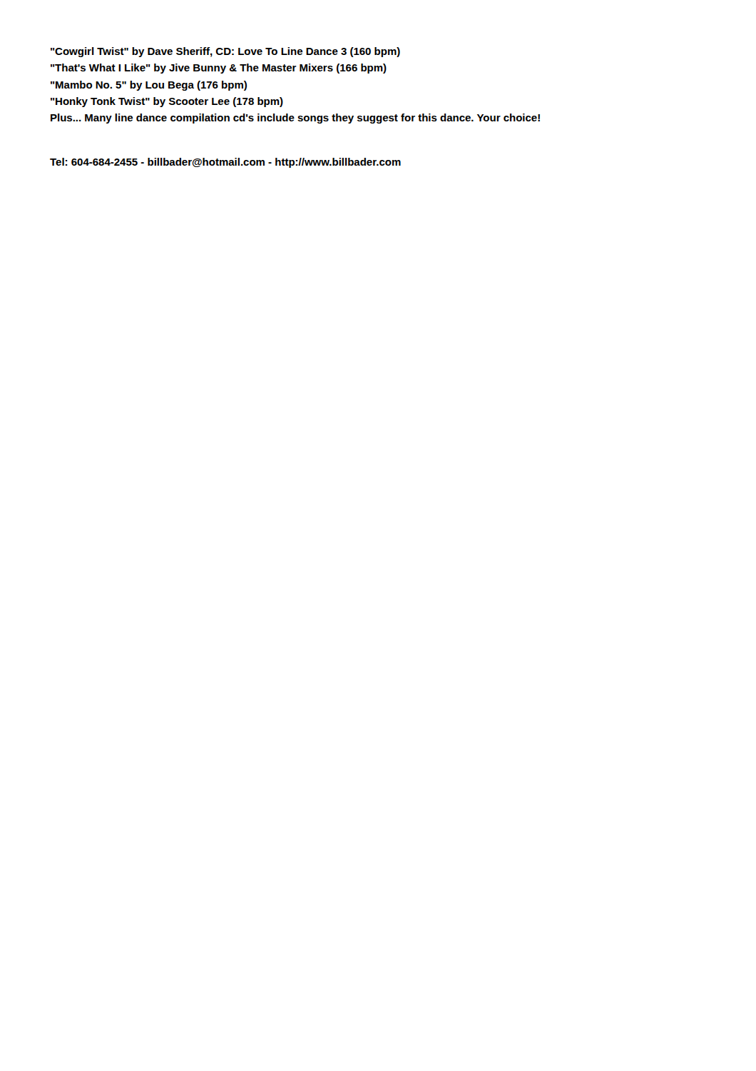"Cowgirl Twist" by Dave Sheriff, CD: Love To Line Dance 3 (160 bpm)
"That's What I Like" by Jive Bunny & The Master Mixers (166 bpm)
"Mambo No. 5" by Lou Bega (176 bpm)
"Honky Tonk Twist" by Scooter Lee (178 bpm)
Plus... Many line dance compilation cd's include songs they suggest for this dance. Your choice!
Tel: 604-684-2455 - billbader@hotmail.com - http://www.billbader.com